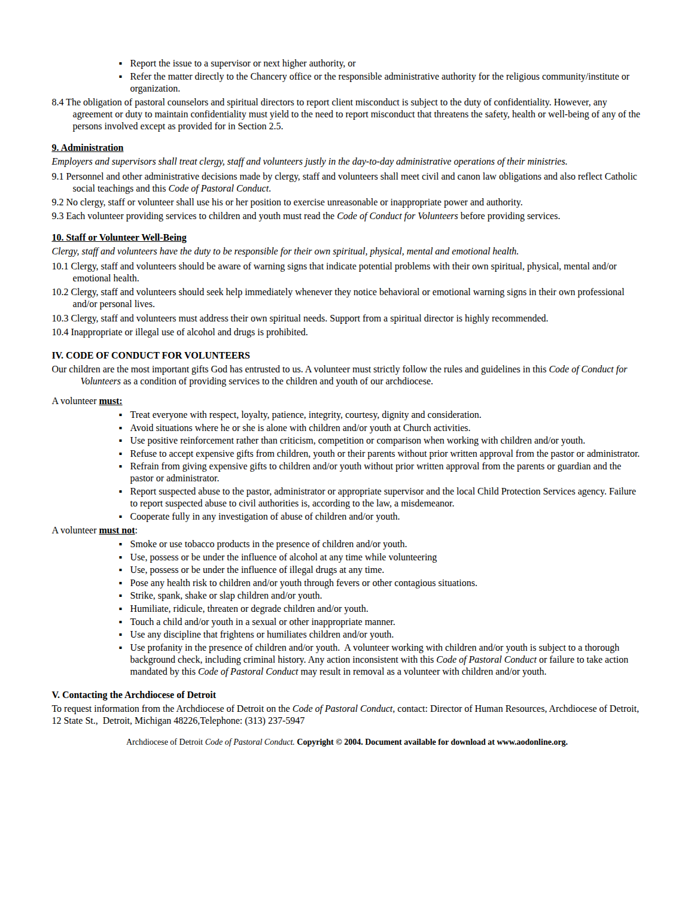Report the issue to a supervisor or next higher authority, or
Refer the matter directly to the Chancery office or the responsible administrative authority for the religious community/institute or organization.
8.4 The obligation of pastoral counselors and spiritual directors to report client misconduct is subject to the duty of confidentiality. However, any agreement or duty to maintain confidentiality must yield to the need to report misconduct that threatens the safety, health or well-being of any of the persons involved except as provided for in Section 2.5.
9. Administration
Employers and supervisors shall treat clergy, staff and volunteers justly in the day-to-day administrative operations of their ministries.
9.1 Personnel and other administrative decisions made by clergy, staff and volunteers shall meet civil and canon law obligations and also reflect Catholic social teachings and this Code of Pastoral Conduct.
9.2 No clergy, staff or volunteer shall use his or her position to exercise unreasonable or inappropriate power and authority.
9.3 Each volunteer providing services to children and youth must read the Code of Conduct for Volunteers before providing services.
10. Staff or Volunteer Well-Being
Clergy, staff and volunteers have the duty to be responsible for their own spiritual, physical, mental and emotional health.
10.1 Clergy, staff and volunteers should be aware of warning signs that indicate potential problems with their own spiritual, physical, mental and/or emotional health.
10.2 Clergy, staff and volunteers should seek help immediately whenever they notice behavioral or emotional warning signs in their own professional and/or personal lives.
10.3 Clergy, staff and volunteers must address their own spiritual needs. Support from a spiritual director is highly recommended.
10.4 Inappropriate or illegal use of alcohol and drugs is prohibited.
IV. CODE OF CONDUCT FOR VOLUNTEERS
Our children are the most important gifts God has entrusted to us. A volunteer must strictly follow the rules and guidelines in this Code of Conduct for Volunteers as a condition of providing services to the children and youth of our archdiocese.
A volunteer must:
Treat everyone with respect, loyalty, patience, integrity, courtesy, dignity and consideration.
Avoid situations where he or she is alone with children and/or youth at Church activities.
Use positive reinforcement rather than criticism, competition or comparison when working with children and/or youth.
Refuse to accept expensive gifts from children, youth or their parents without prior written approval from the pastor or administrator.
Refrain from giving expensive gifts to children and/or youth without prior written approval from the parents or guardian and the pastor or administrator.
Report suspected abuse to the pastor, administrator or appropriate supervisor and the local Child Protection Services agency. Failure to report suspected abuse to civil authorities is, according to the law, a misdemeanor.
Cooperate fully in any investigation of abuse of children and/or youth.
A volunteer must not:
Smoke or use tobacco products in the presence of children and/or youth.
Use, possess or be under the influence of alcohol at any time while volunteering
Use, possess or be under the influence of illegal drugs at any time.
Pose any health risk to children and/or youth through fevers or other contagious situations.
Strike, spank, shake or slap children and/or youth.
Humiliate, ridicule, threaten or degrade children and/or youth.
Touch a child and/or youth in a sexual or other inappropriate manner.
Use any discipline that frightens or humiliates children and/or youth.
Use profanity in the presence of children and/or youth. A volunteer working with children and/or youth is subject to a thorough background check, including criminal history. Any action inconsistent with this Code of Pastoral Conduct or failure to take action mandated by this Code of Pastoral Conduct may result in removal as a volunteer with children and/or youth.
V. Contacting the Archdiocese of Detroit
To request information from the Archdiocese of Detroit on the Code of Pastoral Conduct, contact: Director of Human Resources, Archdiocese of Detroit, 12 State St., Detroit, Michigan 48226,Telephone: (313) 237-5947
Archdiocese of Detroit Code of Pastoral Conduct. Copyright © 2004. Document available for download at www.aodonline.org.